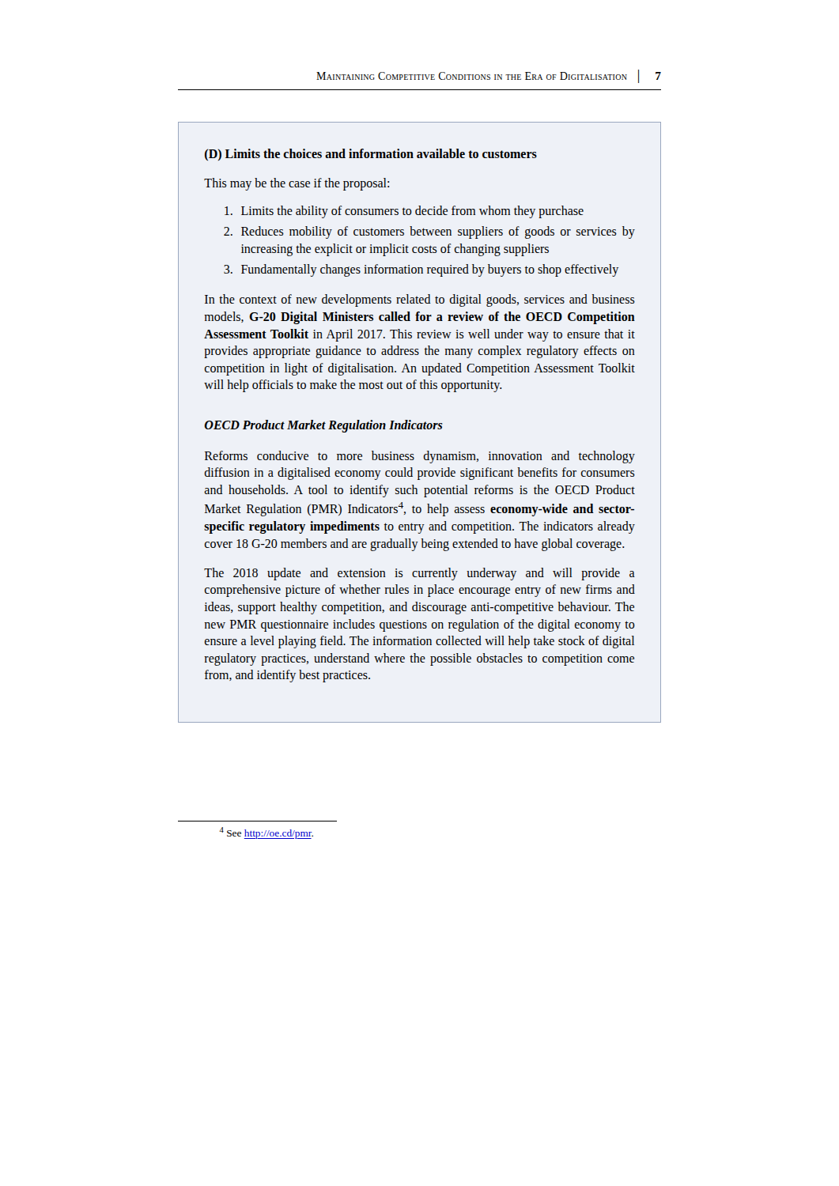Maintaining Competitive Conditions in the Era of Digitalisation│7
(D) Limits the choices and information available to customers
This may be the case if the proposal:
Limits the ability of consumers to decide from whom they purchase
Reduces mobility of customers between suppliers of goods or services by increasing the explicit or implicit costs of changing suppliers
Fundamentally changes information required by buyers to shop effectively
In the context of new developments related to digital goods, services and business models, G-20 Digital Ministers called for a review of the OECD Competition Assessment Toolkit in April 2017. This review is well under way to ensure that it provides appropriate guidance to address the many complex regulatory effects on competition in light of digitalisation. An updated Competition Assessment Toolkit will help officials to make the most out of this opportunity.
OECD Product Market Regulation Indicators
Reforms conducive to more business dynamism, innovation and technology diffusion in a digitalised economy could provide significant benefits for consumers and households. A tool to identify such potential reforms is the OECD Product Market Regulation (PMR) Indicators4, to help assess economy-wide and sector-specific regulatory impediments to entry and competition. The indicators already cover 18 G-20 members and are gradually being extended to have global coverage.
The 2018 update and extension is currently underway and will provide a comprehensive picture of whether rules in place encourage entry of new firms and ideas, support healthy competition, and discourage anti-competitive behaviour. The new PMR questionnaire includes questions on regulation of the digital economy to ensure a level playing field. The information collected will help take stock of digital regulatory practices, understand where the possible obstacles to competition come from, and identify best practices.
4 See http://oe.cd/pmr.